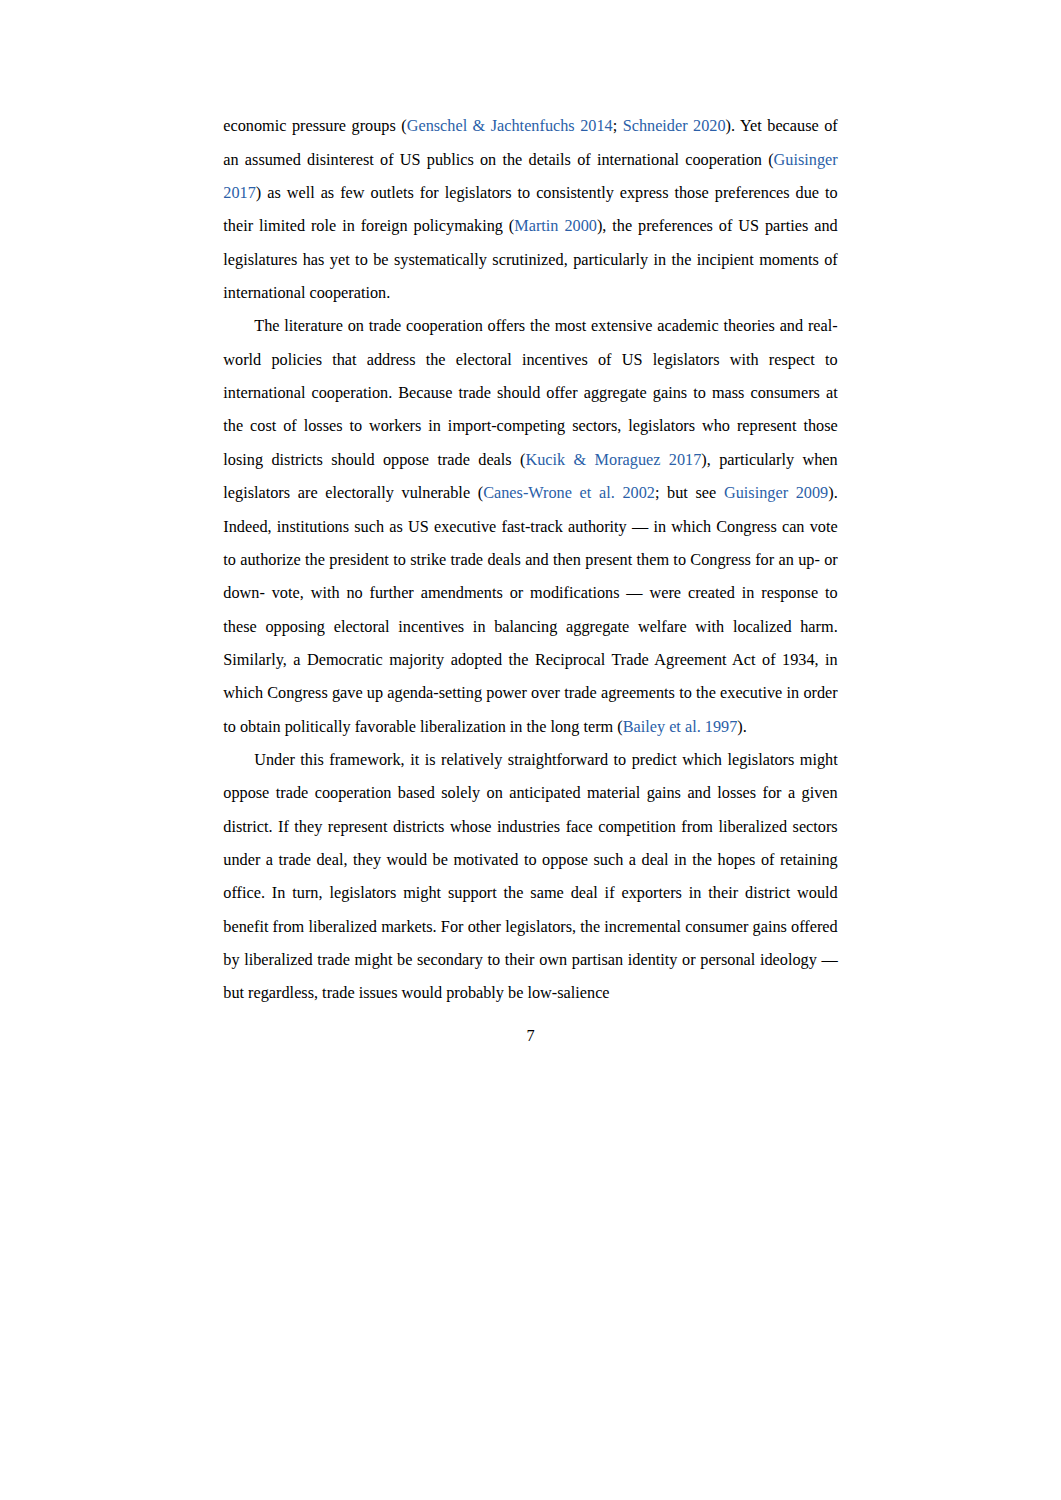economic pressure groups (Genschel & Jachtenfuchs 2014; Schneider 2020). Yet because of an assumed disinterest of US publics on the details of international cooperation (Guisinger 2017) as well as few outlets for legislators to consistently express those preferences due to their limited role in foreign policymaking (Martin 2000), the preferences of US parties and legislatures has yet to be systematically scrutinized, particularly in the incipient moments of international cooperation.
The literature on trade cooperation offers the most extensive academic theories and real-world policies that address the electoral incentives of US legislators with respect to international cooperation. Because trade should offer aggregate gains to mass consumers at the cost of losses to workers in import-competing sectors, legislators who represent those losing districts should oppose trade deals (Kucik & Moraguez 2017), particularly when legislators are electorally vulnerable (Canes-Wrone et al. 2002; but see Guisinger 2009). Indeed, institutions such as US executive fast-track authority — in which Congress can vote to authorize the president to strike trade deals and then present them to Congress for an up- or down- vote, with no further amendments or modifications — were created in response to these opposing electoral incentives in balancing aggregate welfare with localized harm. Similarly, a Democratic majority adopted the Reciprocal Trade Agreement Act of 1934, in which Congress gave up agenda-setting power over trade agreements to the executive in order to obtain politically favorable liberalization in the long term (Bailey et al. 1997).
Under this framework, it is relatively straightforward to predict which legislators might oppose trade cooperation based solely on anticipated material gains and losses for a given district. If they represent districts whose industries face competition from liberalized sectors under a trade deal, they would be motivated to oppose such a deal in the hopes of retaining office. In turn, legislators might support the same deal if exporters in their district would benefit from liberalized markets. For other legislators, the incremental consumer gains offered by liberalized trade might be secondary to their own partisan identity or personal ideology — but regardless, trade issues would probably be low-salience
7